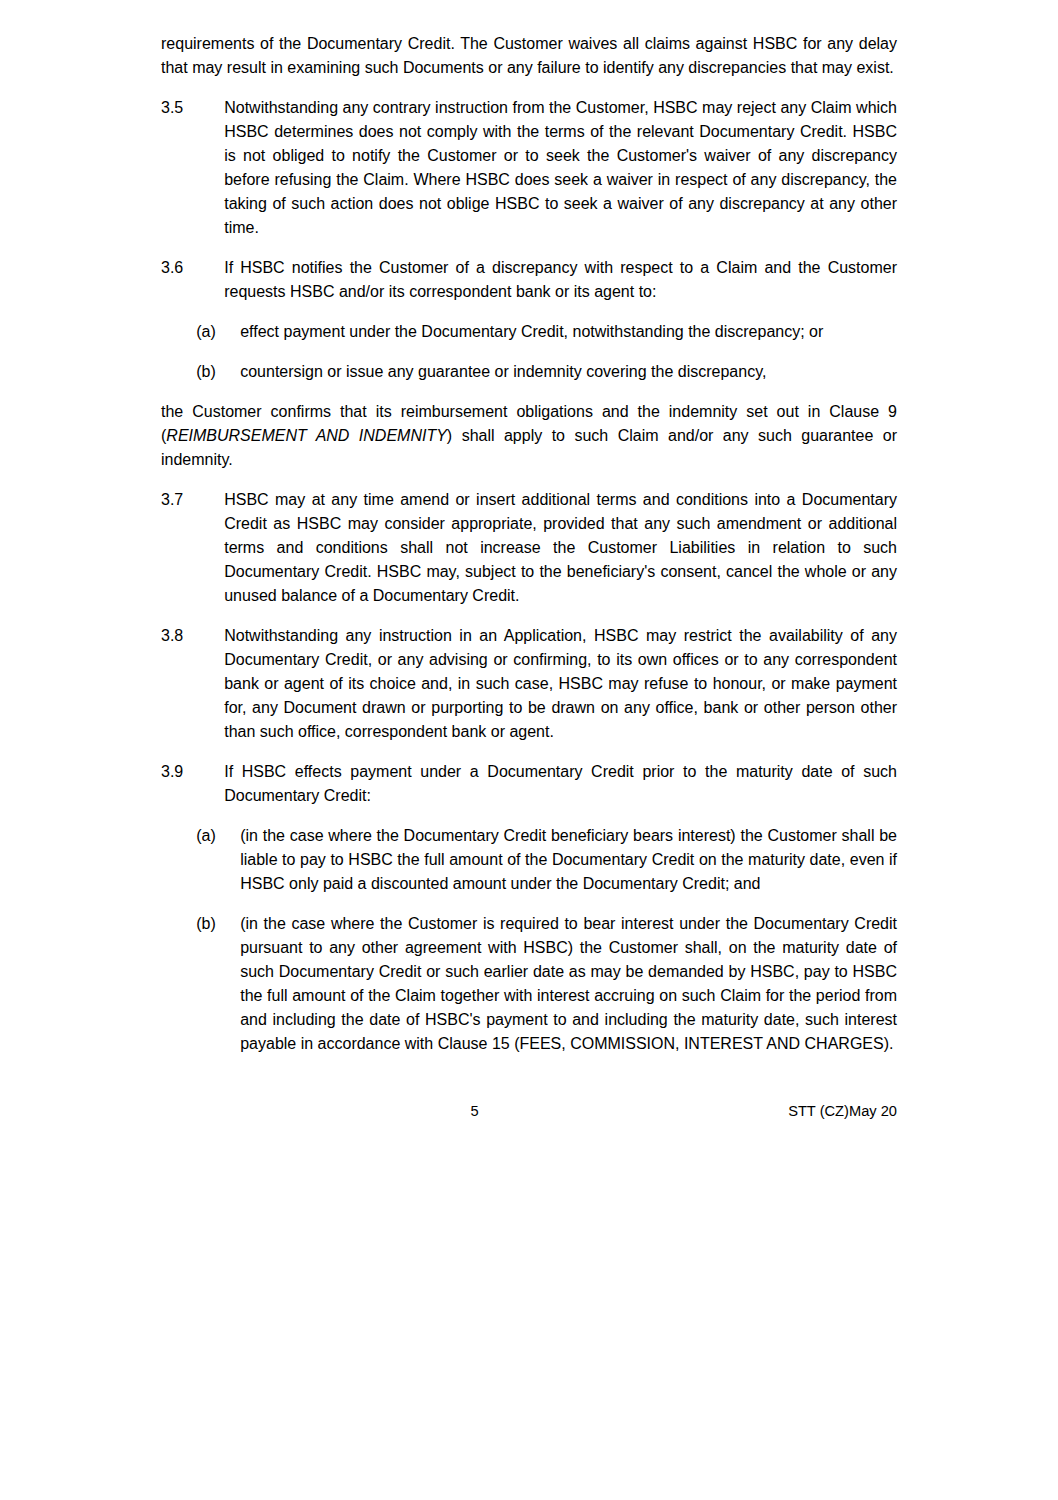requirements of the Documentary Credit. The Customer waives all claims against HSBC for any delay that may result in examining such Documents or any failure to identify any discrepancies that may exist.
3.5
Notwithstanding any contrary instruction from the Customer, HSBC may reject any Claim which HSBC determines does not comply with the terms of the relevant Documentary Credit. HSBC is not obliged to notify the Customer or to seek the Customer's waiver of any discrepancy before refusing the Claim. Where HSBC does seek a waiver in respect of any discrepancy, the taking of such action does not oblige HSBC to seek a waiver of any discrepancy at any other time.
3.6
If HSBC notifies the Customer of a discrepancy with respect to a Claim and the Customer requests HSBC and/or its correspondent bank or its agent to:
(a)
effect payment under the Documentary Credit, notwithstanding the discrepancy; or
(b)
countersign or issue any guarantee or indemnity covering the discrepancy,
the Customer confirms that its reimbursement obligations and the indemnity set out in Clause 9 (REIMBURSEMENT AND INDEMNITY) shall apply to such Claim and/or any such guarantee or indemnity.
3.7
HSBC may at any time amend or insert additional terms and conditions into a Documentary Credit as HSBC may consider appropriate, provided that any such amendment or additional terms and conditions shall not increase the Customer Liabilities in relation to such Documentary Credit. HSBC may, subject to the beneficiary's consent, cancel the whole or any unused balance of a Documentary Credit.
3.8
Notwithstanding any instruction in an Application, HSBC may restrict the availability of any Documentary Credit, or any advising or confirming, to its own offices or to any correspondent bank or agent of its choice and, in such case, HSBC may refuse to honour, or make payment for, any Document drawn or purporting to be drawn on any office, bank or other person other than such office, correspondent bank or agent.
3.9
If HSBC effects payment under a Documentary Credit prior to the maturity date of such Documentary Credit:
(a)
(in the case where the Documentary Credit beneficiary bears interest) the Customer shall be liable to pay to HSBC the full amount of the Documentary Credit on the maturity date, even if HSBC only paid a discounted amount under the Documentary Credit; and
(b)
(in the case where the Customer is required to bear interest under the Documentary Credit pursuant to any other agreement with HSBC) the Customer shall, on the maturity date of such Documentary Credit or such earlier date as may be demanded by HSBC, pay to HSBC the full amount of the Claim together with interest accruing on such Claim for the period from and including the date of HSBC's payment to and including the maturity date, such interest payable in accordance with Clause 15 (FEES, COMMISSION, INTEREST AND CHARGES).
5
STT (CZ)May 20